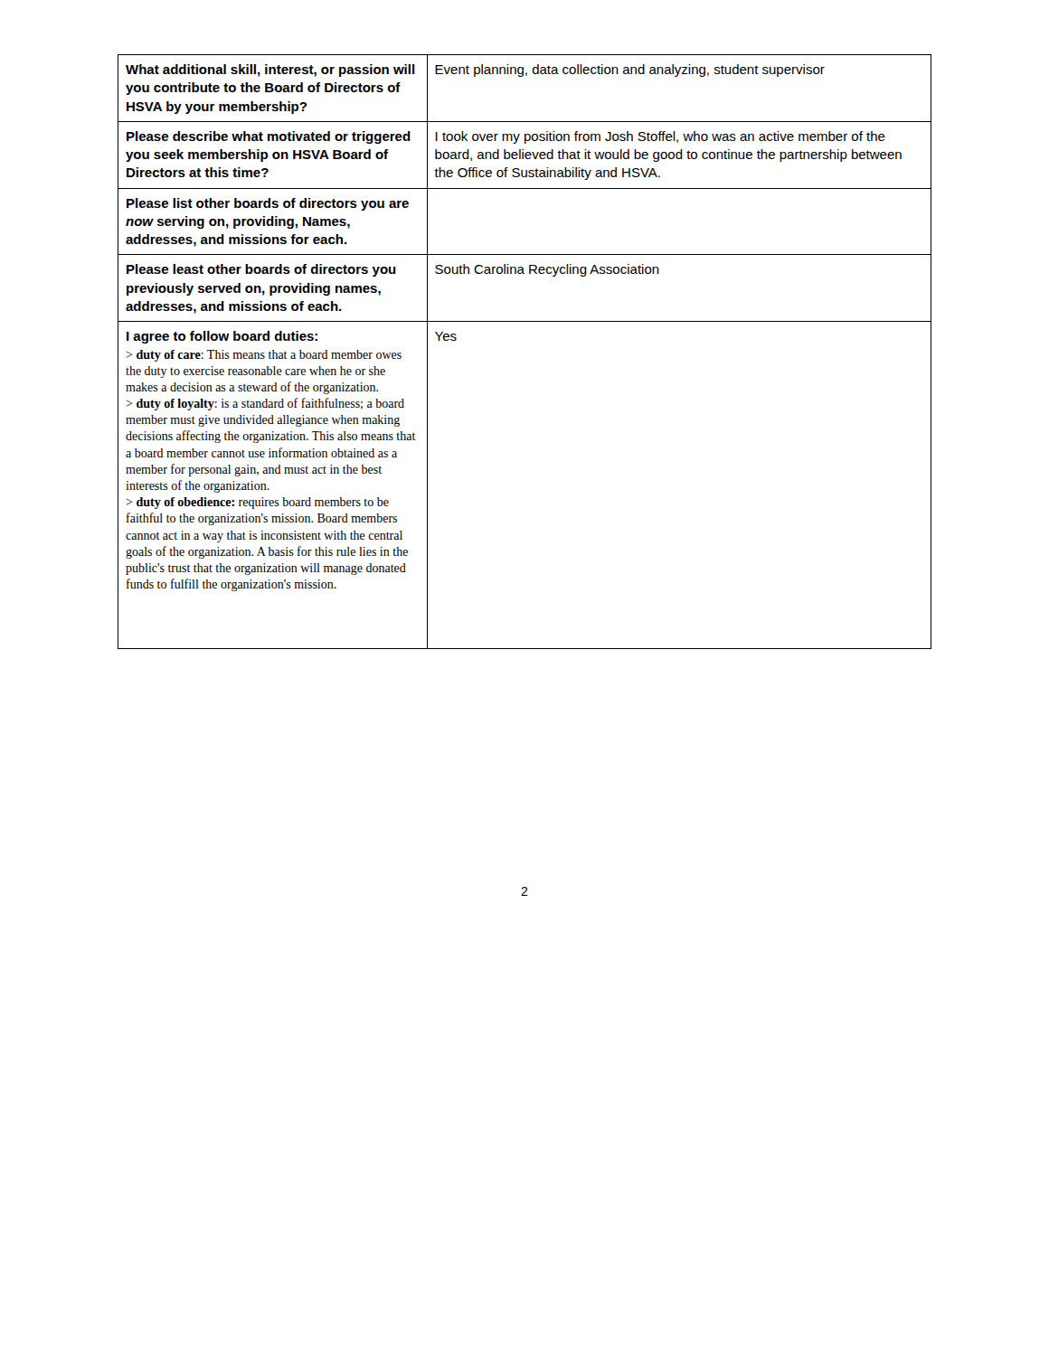| What additional skill, interest, or passion will you contribute to the Board of Directors of HSVA by your membership? | Event planning, data collection and analyzing, student supervisor |
| Please describe what motivated or triggered you seek membership on HSVA Board of Directors at this time? | I took over my position from Josh Stoffel, who was an active member of the board, and believed that it would be good to continue the partnership between the Office of Sustainability and HSVA. |
| Please list other boards of directors you are now serving on, providing, Names, addresses, and missions for each. | |
| Please least other boards of directors you previously served on, providing names, addresses, and missions of each. | South Carolina Recycling Association |
| I agree to follow board duties: > duty of care : This means that a board member owes the duty to exercise reasonable care when he or she makes a decision as a steward of the organization. > duty of loyalty : is a standard of faithfulness; a board member must give undivided allegiance when making decisions affecting the organization. This also means that a board member cannot use information obtained as a member for personal gain, and must act in the best interests of the organization. > duty of obedience: requires board members to be faithful to the organization's mission. Board members cannot act in a way that is inconsistent with the central goals of the organization. A basis for this rule lies in the public's trust that the organization will manage donated funds to fulfill the organization's mission. | Yes |
2